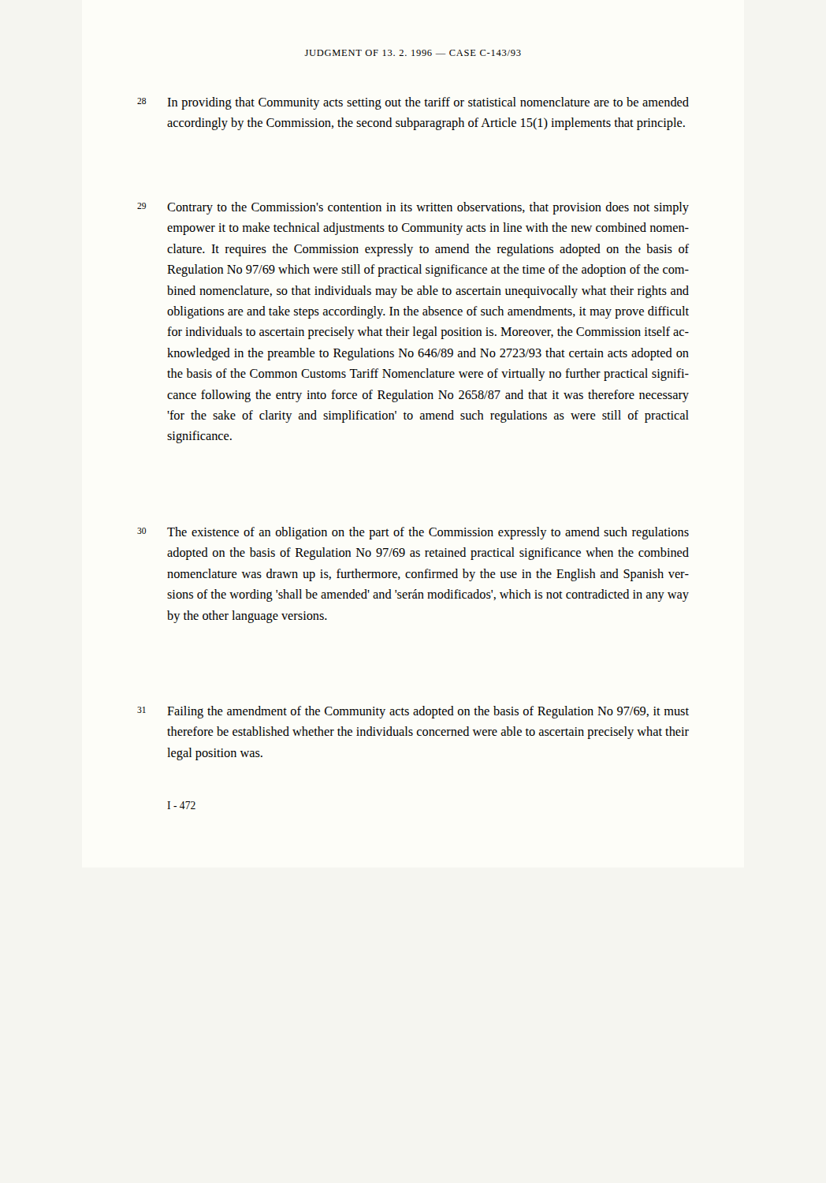Judgment of 13. 2. 1996 — Case C-143/93
28
In providing that Community acts setting out the tariff or statistical nomenclature are to be amended accordingly by the Commission, the second subparagraph of Article 15(1) implements that principle.
29
Contrary to the Commission's contention in its written observations, that provision does not simply empower it to make technical adjustments to Community acts in line with the new combined nomenclature. It requires the Commission expressly to amend the regulations adopted on the basis of Regulation No 97/69 which were still of practical significance at the time of the adoption of the combined nomenclature, so that individuals may be able to ascertain unequivocally what their rights and obligations are and take steps accordingly. In the absence of such amendments, it may prove difficult for individuals to ascertain precisely what their legal position is. Moreover, the Commission itself acknowledged in the preamble to Regulations No 646/89 and No 2723/93 that certain acts adopted on the basis of the Common Customs Tariff Nomenclature were of virtually no further practical significance following the entry into force of Regulation No 2658/87 and that it was therefore necessary 'for the sake of clarity and simplification' to amend such regulations as were still of practical significance.
30
The existence of an obligation on the part of the Commission expressly to amend such regulations adopted on the basis of Regulation No 97/69 as retained practical significance when the combined nomenclature was drawn up is, furthermore, confirmed by the use in the English and Spanish versions of the wording 'shall be amended' and 'serán modificados', which is not contradicted in any way by the other language versions.
31
Failing the amendment of the Community acts adopted on the basis of Regulation No 97/69, it must therefore be established whether the individuals concerned were able to ascertain precisely what their legal position was.
I - 472